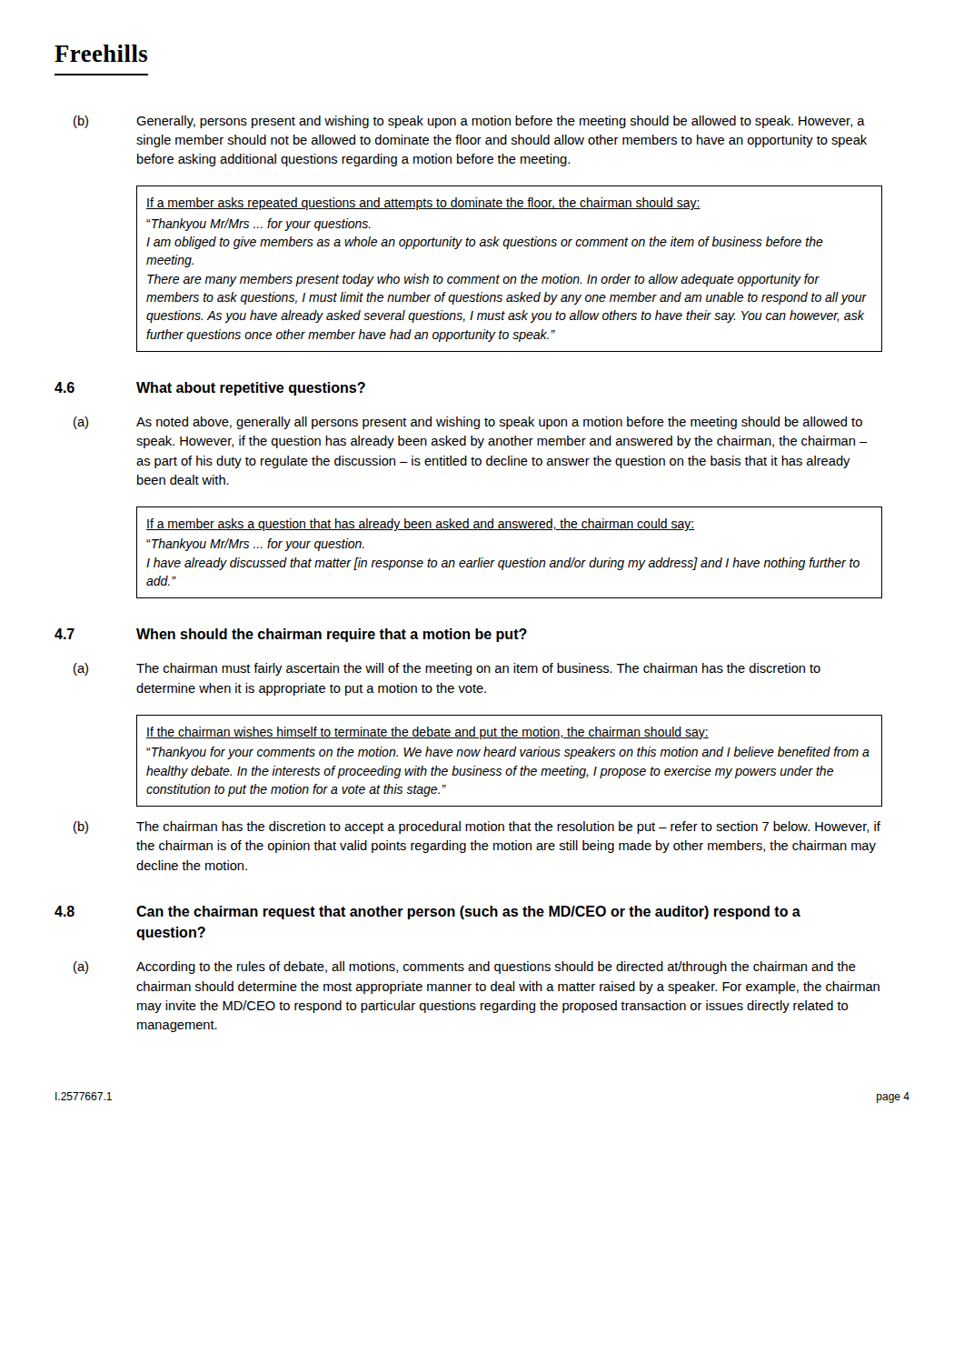Freehills
(b)
Generally, persons present and wishing to speak upon a motion before the meeting should be allowed to speak. However, a single member should not be allowed to dominate the floor and should allow other members to have an opportunity to speak before asking additional questions regarding a motion before the meeting.
If a member asks repeated questions and attempts to dominate the floor, the chairman should say:
“Thankyou Mr/Mrs ... for your questions.
I am obliged to give members as a whole an opportunity to ask questions or comment on the item of business before the meeting.
There are many members present today who wish to comment on the motion. In order to allow adequate opportunity for members to ask questions, I must limit the number of questions asked by any one member and am unable to respond to all your questions. As you have already asked several questions, I must ask you to allow others to have their say. You can however, ask further questions once other member have had an opportunity to speak.”
4.6 What about repetitive questions?
(a)
As noted above, generally all persons present and wishing to speak upon a motion before the meeting should be allowed to speak. However, if the question has already been asked by another member and answered by the chairman, the chairman – as part of his duty to regulate the discussion – is entitled to decline to answer the question on the basis that it has already been dealt with.
If a member asks a question that has already been asked and answered, the chairman could say:
“Thankyou Mr/Mrs ... for your question.
I have already discussed that matter [in response to an earlier question and/or during my address] and I have nothing further to add.”
4.7 When should the chairman require that a motion be put?
(a)
The chairman must fairly ascertain the will of the meeting on an item of business. The chairman has the discretion to determine when it is appropriate to put a motion to the vote.
If the chairman wishes himself to terminate the debate and put the motion, the chairman should say:
“Thankyou for your comments on the motion. We have now heard various speakers on this motion and I believe benefited from a healthy debate. In the interests of proceeding with the business of the meeting, I propose to exercise my powers under the constitution to put the motion for a vote at this stage.”
(b)
The chairman has the discretion to accept a procedural motion that the resolution be put – refer to section 7 below. However, if the chairman is of the opinion that valid points regarding the motion are still being made by other members, the chairman may decline the motion.
4.8 Can the chairman request that another person (such as the MD/CEO or the auditor) respond to a question?
(a)
According to the rules of debate, all motions, comments and questions should be directed at/through the chairman and the chairman should determine the most appropriate manner to deal with a matter raised by a speaker. For example, the chairman may invite the MD/CEO to respond to particular questions regarding the proposed transaction or issues directly related to management.
I.2577667.1
page 4